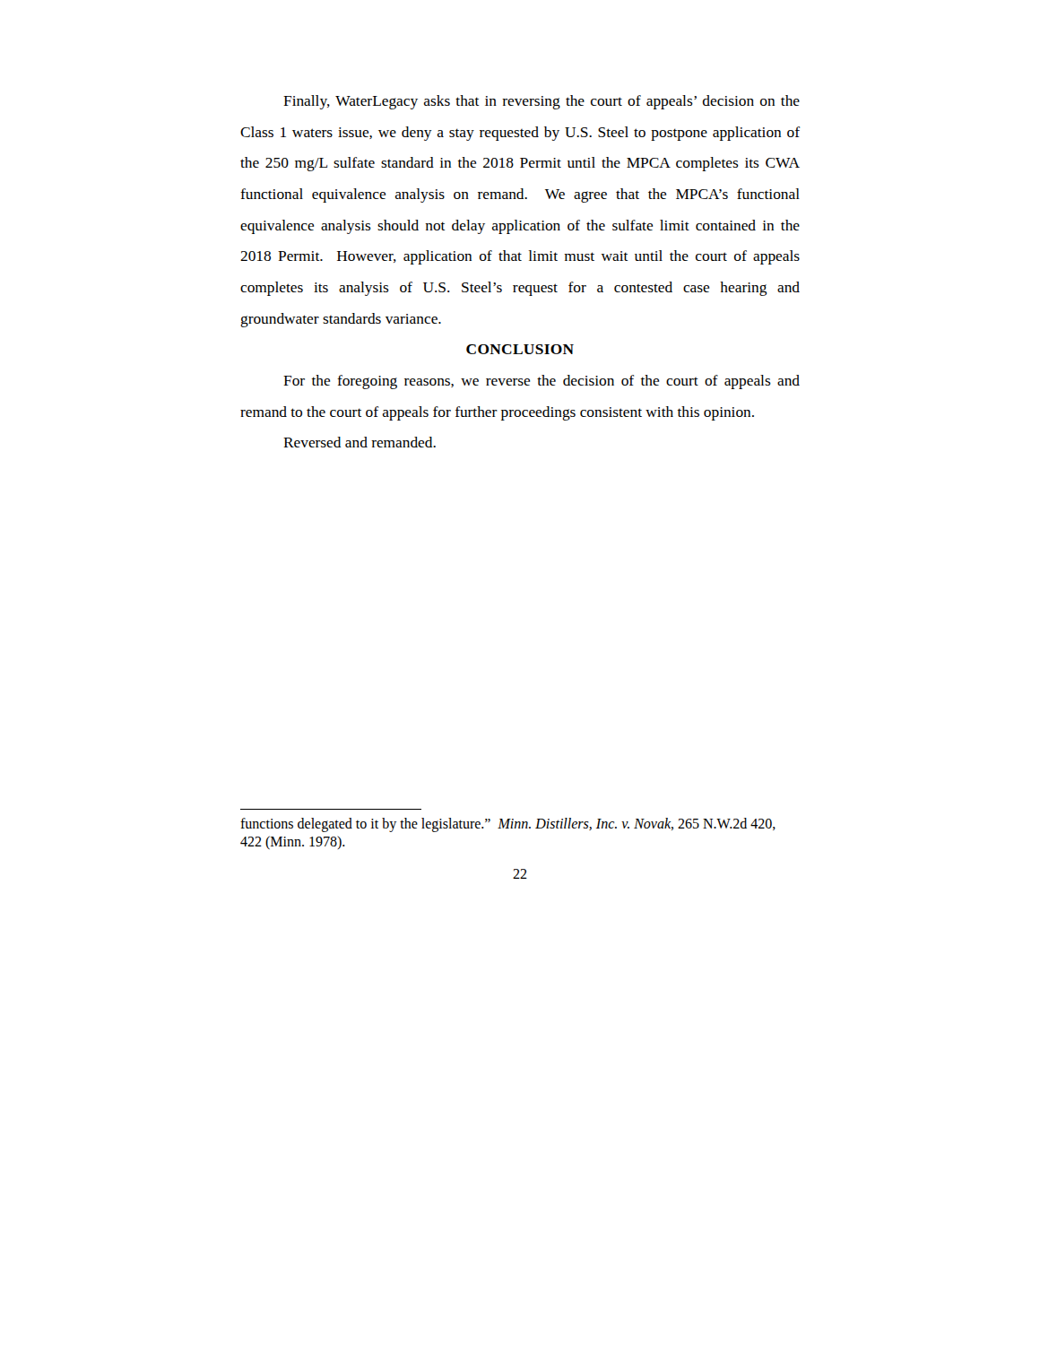Finally, WaterLegacy asks that in reversing the court of appeals’ decision on the Class 1 waters issue, we deny a stay requested by U.S. Steel to postpone application of the 250 mg/L sulfate standard in the 2018 Permit until the MPCA completes its CWA functional equivalence analysis on remand. We agree that the MPCA’s functional equivalence analysis should not delay application of the sulfate limit contained in the 2018 Permit. However, application of that limit must wait until the court of appeals completes its analysis of U.S. Steel’s request for a contested case hearing and groundwater standards variance.
CONCLUSION
For the foregoing reasons, we reverse the decision of the court of appeals and remand to the court of appeals for further proceedings consistent with this opinion.
Reversed and remanded.
functions delegated to it by the legislature.” Minn. Distillers, Inc. v. Novak, 265 N.W.2d 420, 422 (Minn. 1978).
22